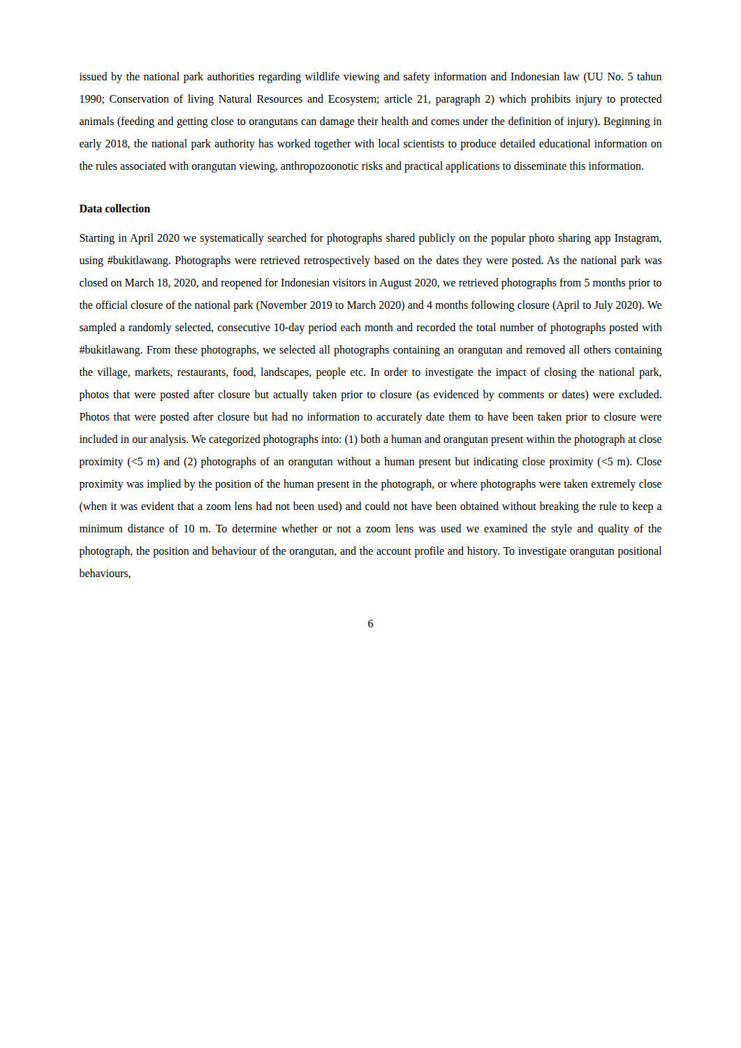issued by the national park authorities regarding wildlife viewing and safety information and Indonesian law (UU No. 5 tahun 1990; Conservation of living Natural Resources and Ecosystem; article 21, paragraph 2) which prohibits injury to protected animals (feeding and getting close to orangutans can damage their health and comes under the definition of injury). Beginning in early 2018, the national park authority has worked together with local scientists to produce detailed educational information on the rules associated with orangutan viewing, anthropozoonotic risks and practical applications to disseminate this information.
Data collection
Starting in April 2020 we systematically searched for photographs shared publicly on the popular photo sharing app Instagram, using #bukitlawang. Photographs were retrieved retrospectively based on the dates they were posted. As the national park was closed on March 18, 2020, and reopened for Indonesian visitors in August 2020, we retrieved photographs from 5 months prior to the official closure of the national park (November 2019 to March 2020) and 4 months following closure (April to July 2020). We sampled a randomly selected, consecutive 10-day period each month and recorded the total number of photographs posted with #bukitlawang. From these photographs, we selected all photographs containing an orangutan and removed all others containing the village, markets, restaurants, food, landscapes, people etc. In order to investigate the impact of closing the national park, photos that were posted after closure but actually taken prior to closure (as evidenced by comments or dates) were excluded. Photos that were posted after closure but had no information to accurately date them to have been taken prior to closure were included in our analysis. We categorized photographs into: (1) both a human and orangutan present within the photograph at close proximity (<5 m) and (2) photographs of an orangutan without a human present but indicating close proximity (<5 m). Close proximity was implied by the position of the human present in the photograph, or where photographs were taken extremely close (when it was evident that a zoom lens had not been used) and could not have been obtained without breaking the rule to keep a minimum distance of 10 m. To determine whether or not a zoom lens was used we examined the style and quality of the photograph, the position and behaviour of the orangutan, and the account profile and history. To investigate orangutan positional behaviours,
6